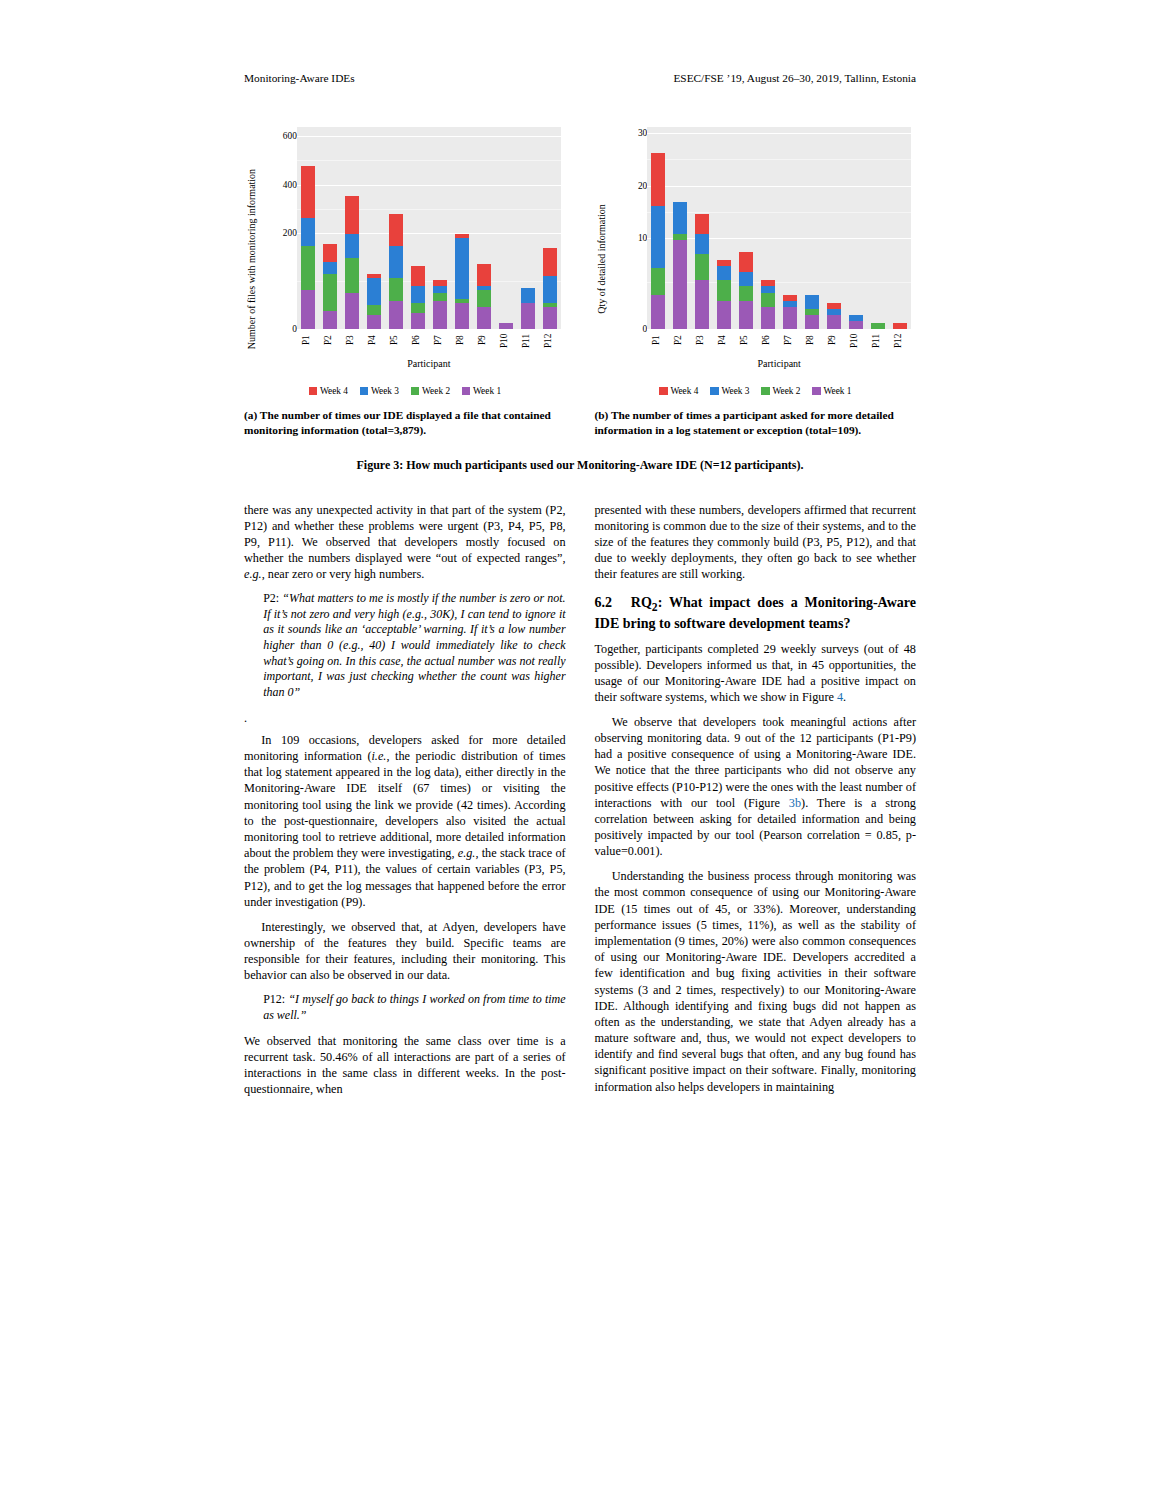Monitoring-Aware IDEs
ESEC/FSE ’19, August 26–30, 2019, Tallinn, Estonia
Number of files with monitoring information
0
200
400
600
P1
P2
P3
P4
P5
P6
P7
P8
P9
P10
P11
P12
Participant
Week 4
Week 3
Week 2
Week 1
(a) The number of times our IDE displayed a file that contained monitoring information (total=3,879).
Qty of detailed information
0
10
20
30
P1
P2
P3
P4
P5
P6
P7
P8
P9
P10
P11
P12
Participant
Week 4
Week 3
Week 2
Week 1
(b) The number of times a participant asked for more detailed information in a log statement or exception (total=109).
Figure 3: How much participants used our Monitoring-Aware IDE (N=12 participants).
there was any unexpected activity in that part of the system (P2, P12) and whether these problems were urgent (P3, P4, P5, P8, P9, P11). We observed that developers mostly focused on whether the numbers displayed were “out of expected ranges”, e.g., near zero or very high numbers.
P2: “What matters to me is mostly if the number is zero or not. If it’s not zero and very high (e.g., 30K), I can tend to ignore it as it sounds like an ‘acceptable’ warning. If it’s a low number higher than 0 (e.g., 40) I would immediately like to check what’s going on. In this case, the actual number was not really important, I was just checking whether the count was higher than 0”
.
In 109 occasions, developers asked for more detailed monitoring information (i.e., the periodic distribution of times that log statement appeared in the log data), either directly in the Monitoring-Aware IDE itself (67 times) or visiting the monitoring tool using the link we provide (42 times). According to the post-questionnaire, developers also visited the actual monitoring tool to retrieve additional, more detailed information about the problem they were investigating, e.g., the stack trace of the problem (P4, P11), the values of certain variables (P3, P5, P12), and to get the log messages that happened before the error under investigation (P9).
Interestingly, we observed that, at Adyen, developers have ownership of the features they build. Specific teams are responsible for their features, including their monitoring. This behavior can also be observed in our data.
P12: “I myself go back to things I worked on from time to time as well.”
We observed that monitoring the same class over time is a recurrent task. 50.46% of all interactions are part of a series of interactions in the same class in different weeks. In the post-questionnaire, when
presented with these numbers, developers affirmed that recurrent monitoring is common due to the size of their systems, and to the size of the features they commonly build (P3, P5, P12), and that due to weekly deployments, they often go back to see whether their features are still working.
6.2 RQ2: What impact does a Monitoring-Aware IDE bring to software development teams?
Together, participants completed 29 weekly surveys (out of 48 possible). Developers informed us that, in 45 opportunities, the usage of our Monitoring-Aware IDE had a positive impact on their software systems, which we show in Figure 4.
We observe that developers took meaningful actions after observing monitoring data. 9 out of the 12 participants (P1-P9) had a positive consequence of using a Monitoring-Aware IDE. We notice that the three participants who did not observe any positive effects (P10-P12) were the ones with the least number of interactions with our tool (Figure 3b). There is a strong correlation between asking for detailed information and being positively impacted by our tool (Pearson correlation = 0.85, p-value=0.001).
Understanding the business process through monitoring was the most common consequence of using our Monitoring-Aware IDE (15 times out of 45, or 33%). Moreover, understanding performance issues (5 times, 11%), as well as the stability of implementation (9 times, 20%) were also common consequences of using our Monitoring-Aware IDE. Developers accredited a few identification and bug fixing activities in their software systems (3 and 2 times, respectively) to our Monitoring-Aware IDE. Although identifying and fixing bugs did not happen as often as the understanding, we state that Adyen already has a mature software and, thus, we would not expect developers to identify and find several bugs that often, and any bug found has significant positive impact on their software. Finally, monitoring information also helps developers in maintaining